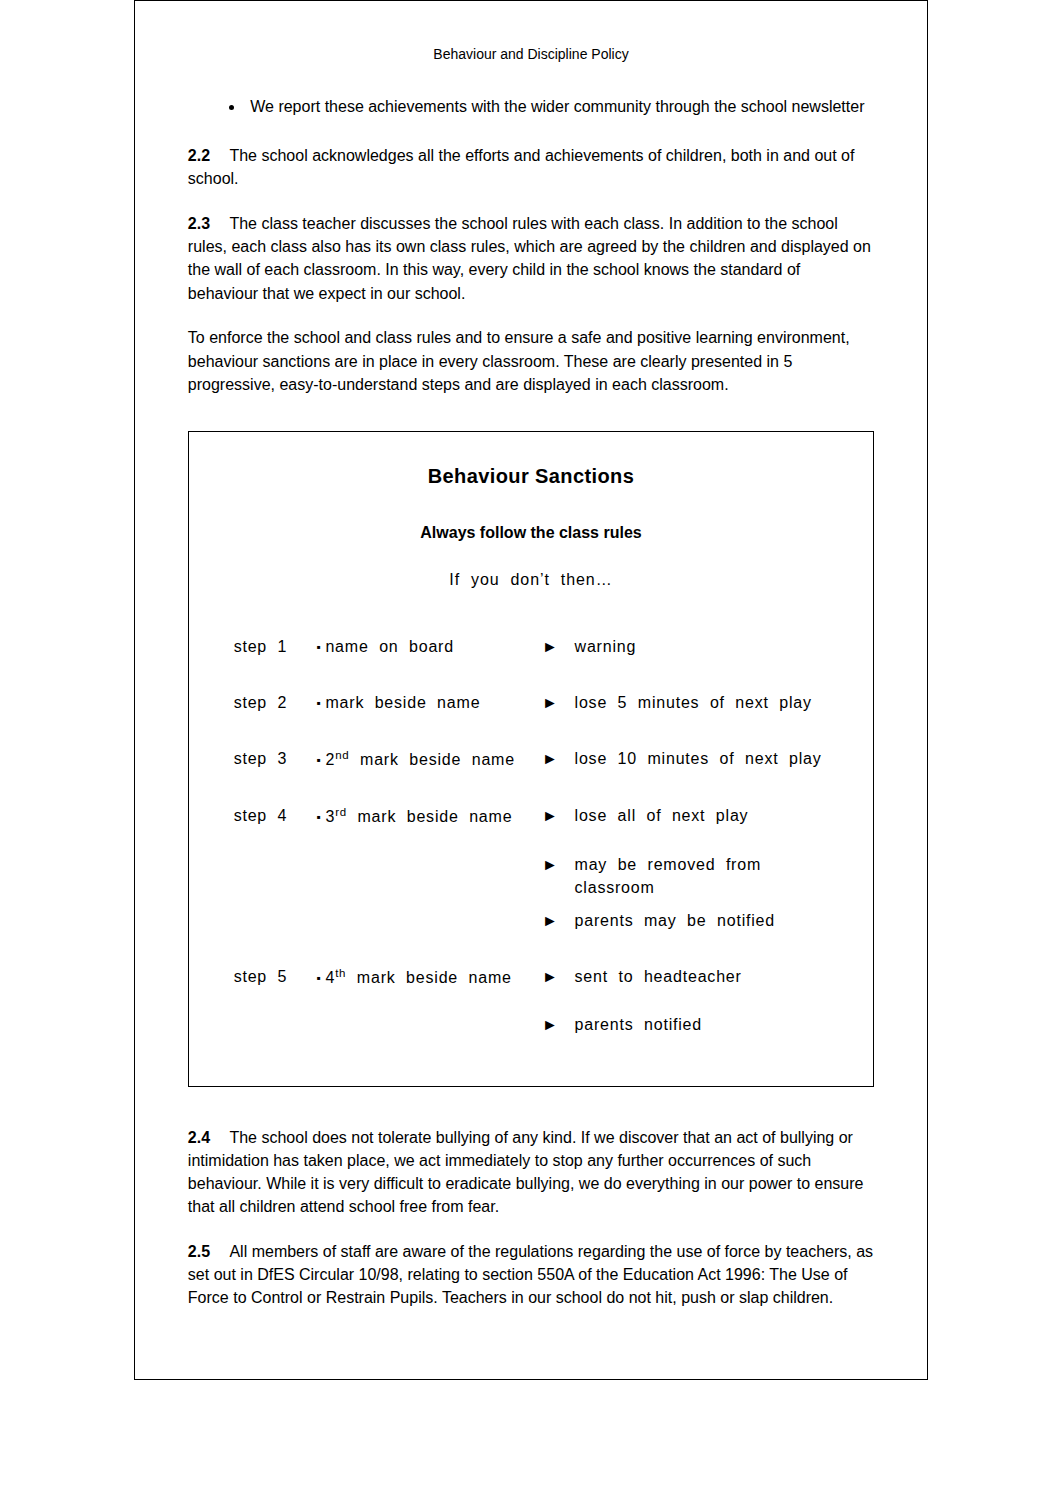Behaviour and Discipline Policy
We report these achievements with the wider community through the school newsletter
2.2 The school acknowledges all the efforts and achievements of children, both in and out of school.
2.3 The class teacher discusses the school rules with each class. In addition to the school rules, each class also has its own class rules, which are agreed by the children and displayed on the wall of each classroom. In this way, every child in the school knows the standard of behaviour that we expect in our school.
To enforce the school and class rules and to ensure a safe and positive learning environment, behaviour sanctions are in place in every classroom. These are clearly presented in 5 progressive, easy-to-understand steps and are displayed in each classroom.
Behaviour Sanctions
Always follow the class rules
If you don’t then…
| step 1 | ▪ name on board | ► | warning |
| step 2 | ▪ mark beside name | ► | lose 5 minutes of next play |
| step 3 | ▪ 2 nd mark beside name | ► | lose 10 minutes of next play |
| step 4 | ▪ 3 rd mark beside name | ► | lose all of next play |
| | | ► | may be removed from classroom |
| | | ► | parents may be notified |
| step 5 | ▪ 4 th mark beside name | ► | sent to headteacher |
| | | ► | parents notified |
2.4 The school does not tolerate bullying of any kind. If we discover that an act of bullying or intimidation has taken place, we act immediately to stop any further occurrences of such behaviour. While it is very difficult to eradicate bullying, we do everything in our power to ensure that all children attend school free from fear.
2.5 All members of staff are aware of the regulations regarding the use of force by teachers, as set out in DfES Circular 10/98, relating to section 550A of the Education Act 1996: The Use of Force to Control or Restrain Pupils. Teachers in our school do not hit, push or slap children.